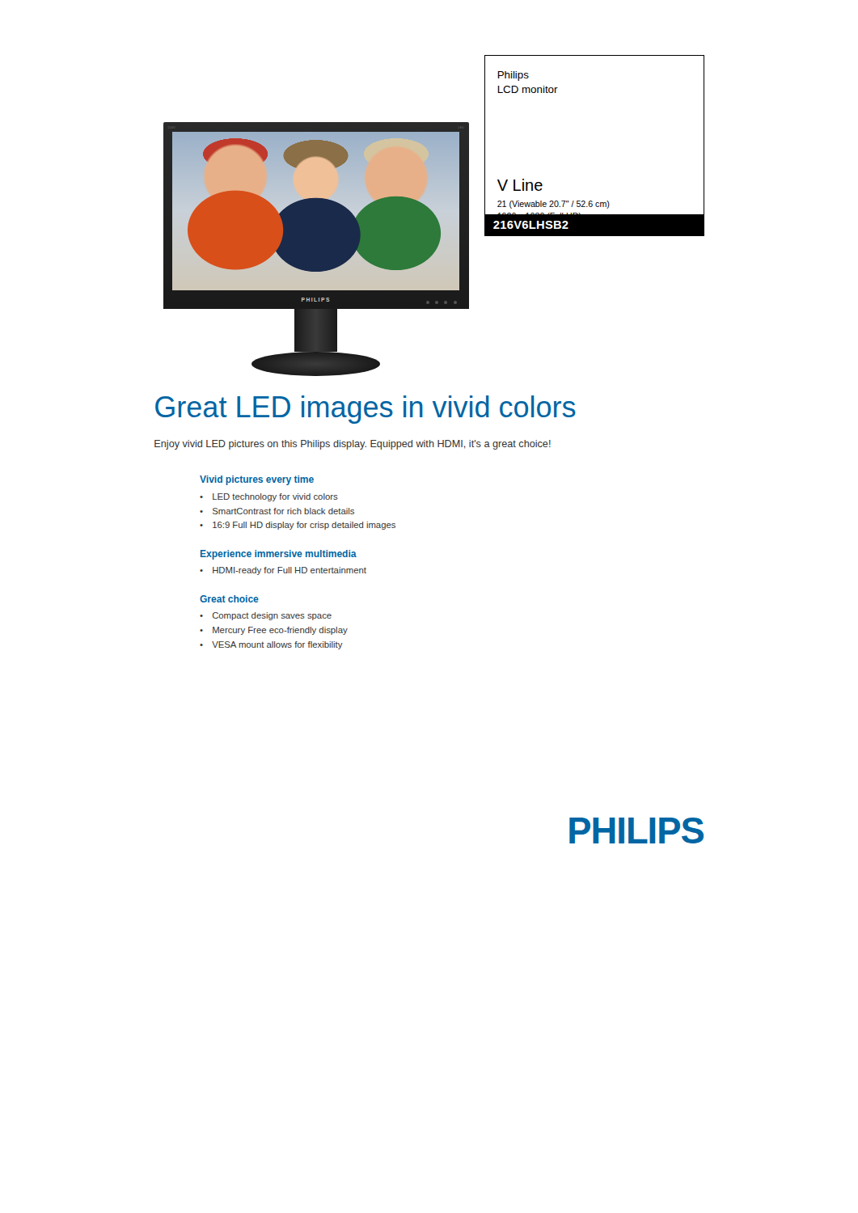Philips
LCD monitor
V Line
21 (Viewable 20.7" / 52.6 cm)
1920 x 1080 (Full HD)
216V6LHSB2
216V
LED
PHILIPS
Great LED images in vivid colors
Enjoy vivid LED pictures on this Philips display. Equipped with HDMI, it's a great choice!
Vivid pictures every time
LED technology for vivid colors
SmartContrast for rich black details
16:9 Full HD display for crisp detailed images
Experience immersive multimedia
HDMI-ready for Full HD entertainment
Great choice
Compact design saves space
Mercury Free eco-friendly display
VESA mount allows for flexibility
PHILIPS